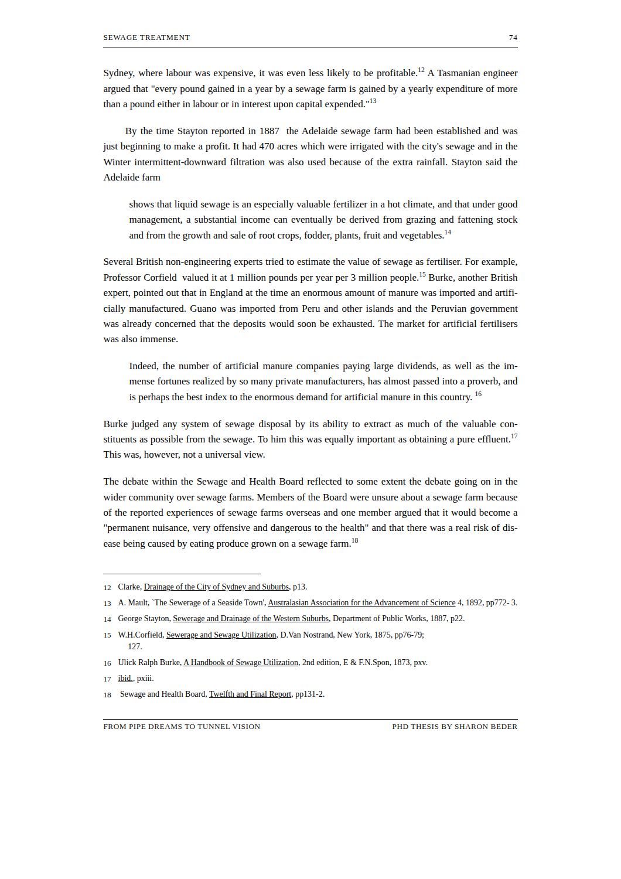Sewage Treatment 74
Sydney, where labour was expensive, it was even less likely to be profitable.12 A Tasmanian engineer argued that "every pound gained in a year by a sewage farm is gained by a yearly expenditure of more than a pound either in labour or in interest upon capital expended."13
By the time Stayton reported in 1887 the Adelaide sewage farm had been established and was just beginning to make a profit. It had 470 acres which were irrigated with the city's sewage and in the Winter intermittent-downward filtration was also used because of the extra rainfall. Stayton said the Adelaide farm
shows that liquid sewage is an especially valuable fertilizer in a hot climate, and that under good management, a substantial income can eventually be derived from grazing and fattening stock and from the growth and sale of root crops, fodder, plants, fruit and vegetables.14
Several British non-engineering experts tried to estimate the value of sewage as fertiliser. For example, Professor Corfield valued it at 1 million pounds per year per 3 million people.15 Burke, another British expert, pointed out that in England at the time an enormous amount of manure was imported and artificially manufactured. Guano was imported from Peru and other islands and the Peruvian government was already concerned that the deposits would soon be exhausted. The market for artificial fertilisers was also immense.
Indeed, the number of artificial manure companies paying large dividends, as well as the immense fortunes realized by so many private manufacturers, has almost passed into a proverb, and is perhaps the best index to the enormous demand for artificial manure in this country. 16
Burke judged any system of sewage disposal by its ability to extract as much of the valuable constituents as possible from the sewage. To him this was equally important as obtaining a pure effluent.17 This was, however, not a universal view.
The debate within the Sewage and Health Board reflected to some extent the debate going on in the wider community over sewage farms. Members of the Board were unsure about a sewage farm because of the reported experiences of sewage farms overseas and one member argued that it would become a "permanent nuisance, very offensive and dangerous to the health" and that there was a real risk of disease being caused by eating produce grown on a sewage farm.18
12
Clarke, Drainage of the City of Sydney and Suburbs, p13.
13
A. Mault, `The Sewerage of a Seaside Town', Australasian Association for the Advancement of Science 4, 1892, pp772- 3.
14
George Stayton, Sewerage and Drainage of the Western Suburbs, Department of Public Works, 1887, p22.
15
W.H.Corfield, Sewerage and Sewage Utilization, D.Van Nostrand, New York, 1875, pp76-79; 127.
16
Ulick Ralph Burke, A Handbook of Sewage Utilization, 2nd edition, E & F.N.Spon, 1873, pxv.
17
ibid., pxiii.
18
Sewage and Health Board, Twelfth and Final Report, pp131-2.
From Pipe Dreams to Tunnel Vision PhD Thesis by Sharon Beder